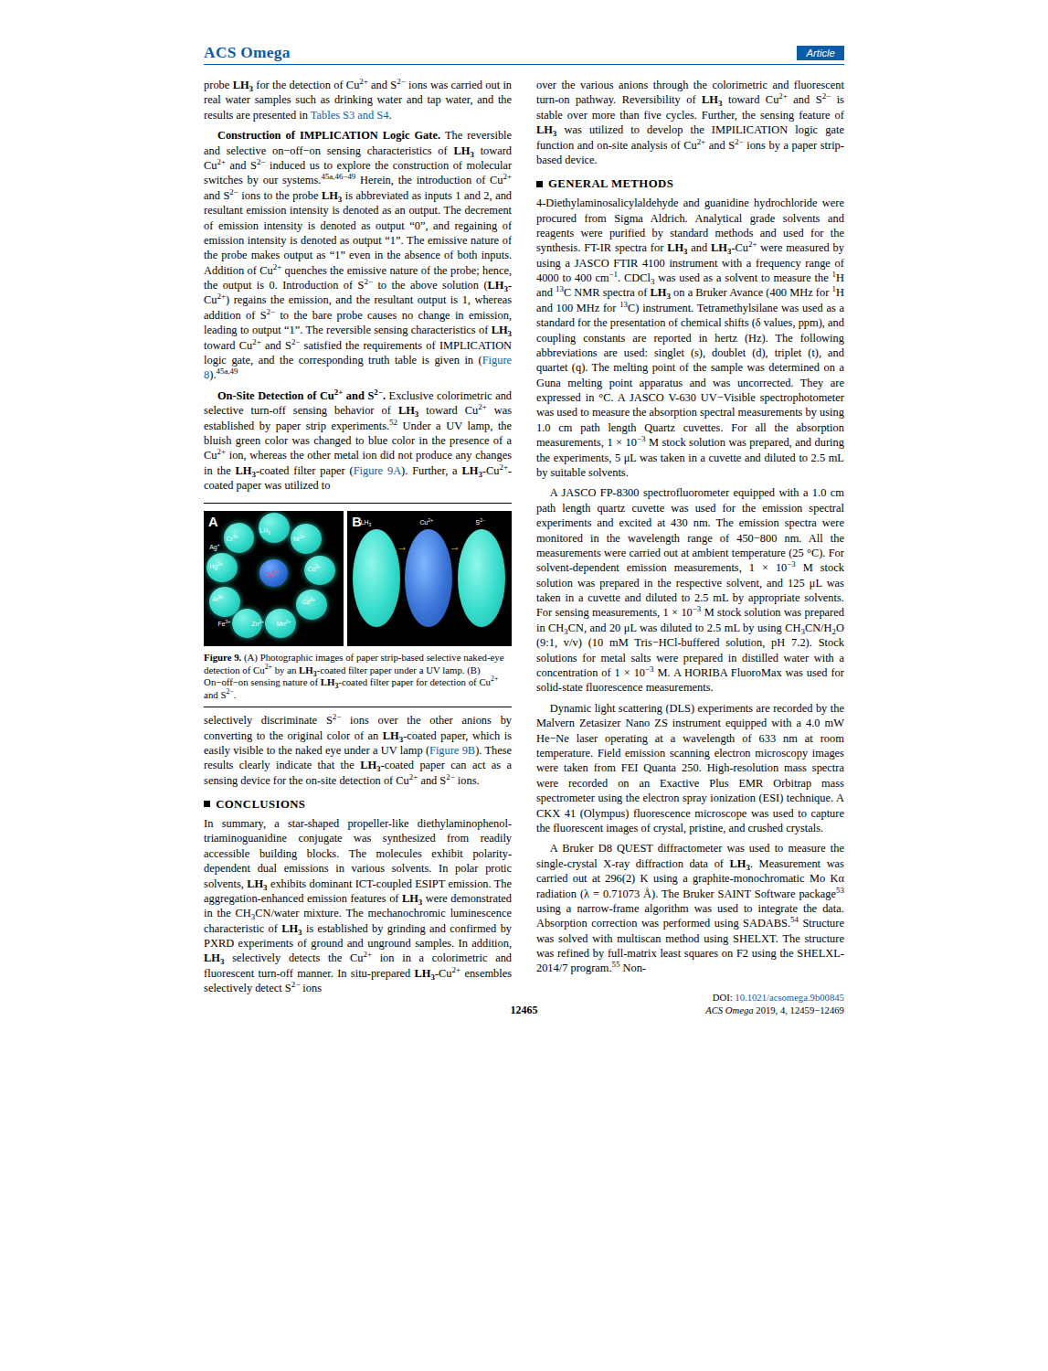ACS Omega
Article
probe LH3 for the detection of Cu2+ and S2− ions was carried out in real water samples such as drinking water and tap water, and the results are presented in Tables S3 and S4.
Construction of IMPLICATION Logic Gate. The reversible and selective on−off−on sensing characteristics of LH3 toward Cu2+ and S2− induced us to explore the construction of molecular switches by our systems.45a,46−49 Herein, the introduction of Cu2+ and S2− ions to the probe LH3 is abbreviated as inputs 1 and 2, and resultant emission intensity is denoted as an output. The decrement of emission intensity is denoted as output “0”, and regaining of emission intensity is denoted as output “1”. The emissive nature of the probe makes output as “1” even in the absence of both inputs. Addition of Cu2+ quenches the emissive nature of the probe; hence, the output is 0. Introduction of S2− to the above solution (LH3-Cu2+) regains the emission, and the resultant output is 1, whereas addition of S2− to the bare probe causes no change in emission, leading to output “1”. The reversible sensing characteristics of LH3 toward Cu2+ and S2− satisfied the requirements of IMPLICATION logic gate, and the corresponding truth table is given in (Figure 8).45a,49
On-Site Detection of Cu2+ and S2−. Exclusive colorimetric and selective turn-off sensing behavior of LH3 toward Cu2+ was established by paper strip experiments.52 Under a UV lamp, the bluish green color was changed to blue color in the presence of a Cu2+ ion, whereas the other metal ion did not produce any changes in the LH3-coated filter paper (Figure 9A). Further, a LH3-Cu2+-coated paper was utilized to
A
Cr3+
LH3
Ni2+
Co2+
Cu2+
Cd2+
Hg2+
Al3+
Fe3+
Zn2+
Mn2+
Ag+
B
LH3
Cu2+
S2−
→
→
Figure 9. (A) Photographic images of paper strip-based selective naked-eye detection of Cu2+ by an LH3-coated filter paper under a UV lamp. (B) On−off−on sensing nature of LH3-coated filter paper for detection of Cu2+ and S2−.
selectively discriminate S2− ions over the other anions by converting to the original color of an LH3-coated paper, which is easily visible to the naked eye under a UV lamp (Figure 9B). These results clearly indicate that the LH3-coated paper can act as a sensing device for the on-site detection of Cu2+ and S2− ions.
CONCLUSIONS
In summary, a star-shaped propeller-like diethylaminophenol-triaminoguanidine conjugate was synthesized from readily accessible building blocks. The molecules exhibit polarity-dependent dual emissions in various solvents. In polar protic solvents, LH3 exhibits dominant ICT-coupled ESIPT emission. The aggregation-enhanced emission features of LH3 were demonstrated in the CH3CN/water mixture. The mechanochromic luminescence characteristic of LH3 is established by grinding and confirmed by PXRD experiments of ground and unground samples. In addition, LH3 selectively detects the Cu2+ ion in a colorimetric and fluorescent turn-off manner. In situ-prepared LH3-Cu2+ ensembles selectively detect S2− ions
over the various anions through the colorimetric and fluorescent turn-on pathway. Reversibility of LH3 toward Cu2+ and S2− is stable over more than five cycles. Further, the sensing feature of LH3 was utilized to develop the IMPILICATION logic gate function and on-site analysis of Cu2+ and S2− ions by a paper strip-based device.
GENERAL METHODS
4-Diethylaminosalicylaldehyde and guanidine hydrochloride were procured from Sigma Aldrich. Analytical grade solvents and reagents were purified by standard methods and used for the synthesis. FT-IR spectra for LH3 and LH3-Cu2+ were measured by using a JASCO FTIR 4100 instrument with a frequency range of 4000 to 400 cm−1. CDCl3 was used as a solvent to measure the 1H and 13C NMR spectra of LH3 on a Bruker Avance (400 MHz for 1H and 100 MHz for 13C) instrument. Tetramethylsilane was used as a standard for the presentation of chemical shifts (δ values, ppm), and coupling constants are reported in hertz (Hz). The following abbreviations are used: singlet (s), doublet (d), triplet (t), and quartet (q). The melting point of the sample was determined on a Guna melting point apparatus and was uncorrected. They are expressed in °C. A JASCO V-630 UV−Visible spectrophotometer was used to measure the absorption spectral measurements by using 1.0 cm path length Quartz cuvettes. For all the absorption measurements, 1 × 10−3 M stock solution was prepared, and during the experiments, 5 μL was taken in a cuvette and diluted to 2.5 mL by suitable solvents.
A JASCO FP-8300 spectrofluorometer equipped with a 1.0 cm path length quartz cuvette was used for the emission spectral experiments and excited at 430 nm. The emission spectra were monitored in the wavelength range of 450−800 nm. All the measurements were carried out at ambient temperature (25 °C). For solvent-dependent emission measurements, 1 × 10−3 M stock solution was prepared in the respective solvent, and 125 μL was taken in a cuvette and diluted to 2.5 mL by appropriate solvents. For sensing measurements, 1 × 10−3 M stock solution was prepared in CH3CN, and 20 μL was diluted to 2.5 mL by using CH3CN/H2O (9:1, v/v) (10 mM Tris−HCl-buffered solution, pH 7.2). Stock solutions for metal salts were prepared in distilled water with a concentration of 1 × 10−3 M. A HORIBA FluoroMax was used for solid-state fluorescence measurements.
Dynamic light scattering (DLS) experiments are recorded by the Malvern Zetasizer Nano ZS instrument equipped with a 4.0 mW He−Ne laser operating at a wavelength of 633 nm at room temperature. Field emission scanning electron microscopy images were taken from FEI Quanta 250. High-resolution mass spectra were recorded on an Exactive Plus EMR Orbitrap mass spectrometer using the electron spray ionization (ESI) technique. A CKX 41 (Olympus) fluorescence microscope was used to capture the fluorescent images of crystal, pristine, and crushed crystals.
A Bruker D8 QUEST diffractometer was used to measure the single-crystal X-ray diffraction data of LH3. Measurement was carried out at 296(2) K using a graphite-monochromatic Mo Kα radiation (λ = 0.71073 Å). The Bruker SAINT Software package53 using a narrow-frame algorithm was used to integrate the data. Absorption correction was performed using SADABS.54 Structure was solved with multiscan method using SHELXT. The structure was refined by full-matrix least squares on F2 using the SHELXL-2014/7 program.55 Non-
12465
DOI: 10.1021/acsomega.9b00845
ACS Omega 2019, 4, 12459−12469